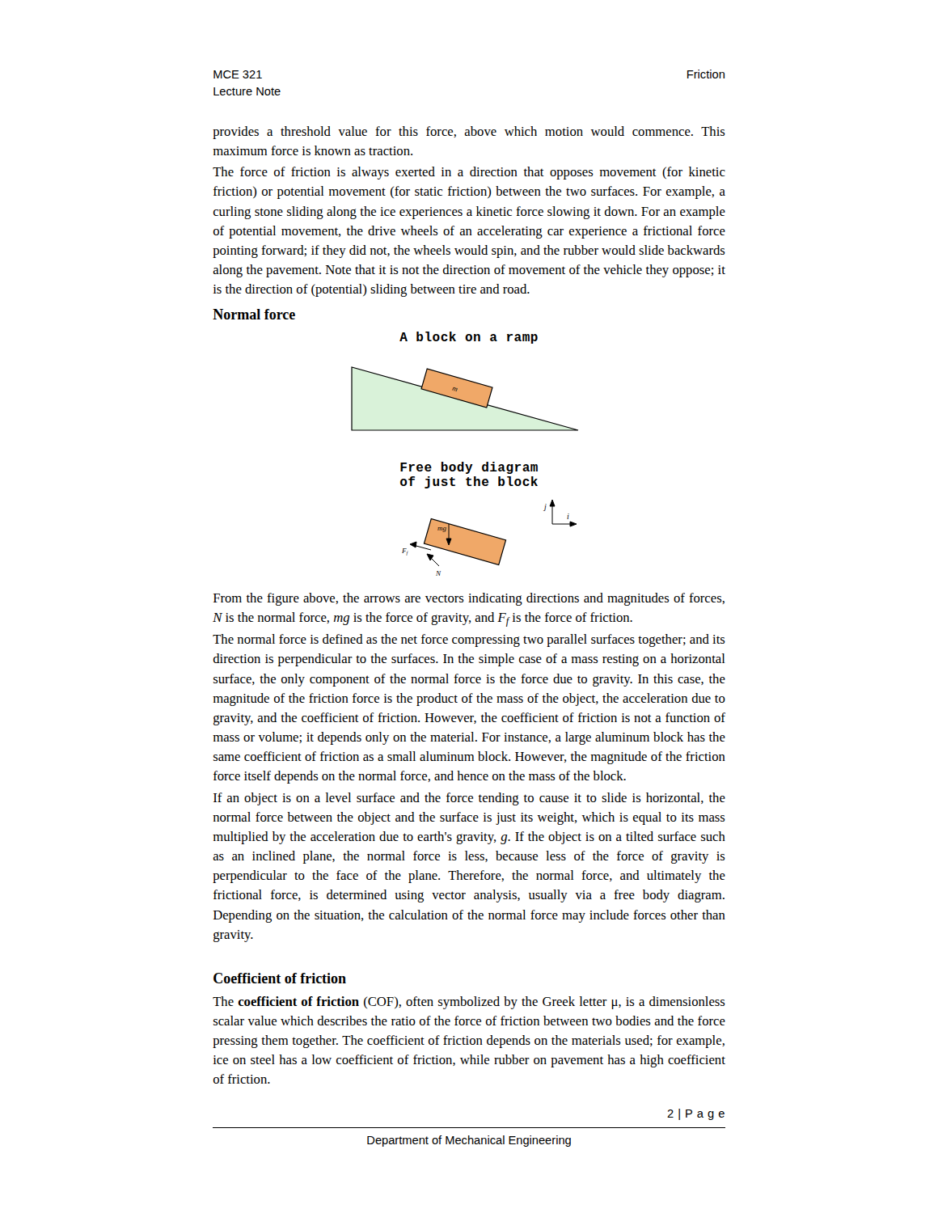MCE 321
Friction
Lecture Note
provides a threshold value for this force, above which motion would commence. This maximum force is known as traction.
The force of friction is always exerted in a direction that opposes movement (for kinetic friction) or potential movement (for static friction) between the two surfaces. For example, a curling stone sliding along the ice experiences a kinetic force slowing it down. For an example of potential movement, the drive wheels of an accelerating car experience a frictional force pointing forward; if they did not, the wheels would spin, and the rubber would slide backwards along the pavement. Note that it is not the direction of movement of the vehicle they oppose; it is the direction of (potential) sliding between tire and road.
Normal force
A block on a ramp
m
Free body diagram
of just the block
j i mg Ff N
From the figure above, the arrows are vectors indicating directions and magnitudes of forces, N is the normal force, mg is the force of gravity, and Ff is the force of friction.
The normal force is defined as the net force compressing two parallel surfaces together; and its direction is perpendicular to the surfaces. In the simple case of a mass resting on a horizontal surface, the only component of the normal force is the force due to gravity. In this case, the magnitude of the friction force is the product of the mass of the object, the acceleration due to gravity, and the coefficient of friction. However, the coefficient of friction is not a function of mass or volume; it depends only on the material. For instance, a large aluminum block has the same coefficient of friction as a small aluminum block. However, the magnitude of the friction force itself depends on the normal force, and hence on the mass of the block.
If an object is on a level surface and the force tending to cause it to slide is horizontal, the normal force between the object and the surface is just its weight, which is equal to its mass multiplied by the acceleration due to earth's gravity, g. If the object is on a tilted surface such as an inclined plane, the normal force is less, because less of the force of gravity is perpendicular to the face of the plane. Therefore, the normal force, and ultimately the frictional force, is determined using vector analysis, usually via a free body diagram. Depending on the situation, the calculation of the normal force may include forces other than gravity.
Coefficient of friction
The coefficient of friction (COF), often symbolized by the Greek letter μ, is a dimensionless scalar value which describes the ratio of the force of friction between two bodies and the force pressing them together. The coefficient of friction depends on the materials used; for example, ice on steel has a low coefficient of friction, while rubber on pavement has a high coefficient of friction.
2 | P a g e
Department of Mechanical Engineering